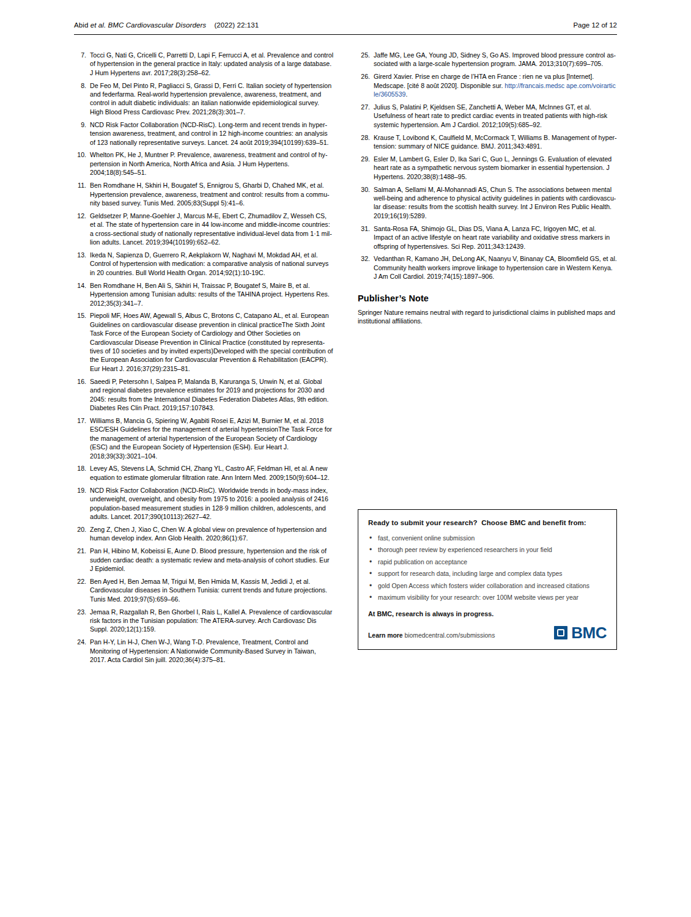Abid et al. BMC Cardiovascular Disorders (2022) 22:131
Page 12 of 12
7. Tocci G, Nati G, Cricelli C, Parretti D, Lapi F, Ferrucci A, et al. Prevalence and control of hypertension in the general practice in Italy: updated analysis of a large database. J Hum Hypertens avr. 2017;28(3):258–62.
8. De Feo M, Del Pinto R, Pagliacci S, Grassi D, Ferri C. Italian society of hypertension and federfarma. Real-world hypertension prevalence, awareness, treatment, and control in adult diabetic individuals: an italian nationwide epidemiological survey. High Blood Press Cardiovasc Prev. 2021;28(3):301–7.
9. NCD Risk Factor Collaboration (NCD-RisC). Long-term and recent trends in hypertension awareness, treatment, and control in 12 high-income countries: an analysis of 123 nationally representative surveys. Lancet. 24 août 2019;394(10199):639–51.
10. Whelton PK, He J, Muntner P. Prevalence, awareness, treatment and control of hypertension in North America, North Africa and Asia. J Hum Hypertens. 2004;18(8):545–51.
11. Ben Romdhane H, Skhiri H, Bougatef S, Ennigrou S, Gharbi D, Chahed MK, et al. Hypertension prevalence, awareness, treatment and control: results from a community based survey. Tunis Med. 2005;83(Suppl 5):41–6.
12. Geldsetzer P, Manne-Goehler J, Marcus M-E, Ebert C, Zhumadilov Z, Wesseh CS, et al. The state of hypertension care in 44 low-income and middle-income countries: a cross-sectional study of nationally representative individual-level data from 1·1 million adults. Lancet. 2019;394(10199):652–62.
13. Ikeda N, Sapienza D, Guerrero R, Aekplakorn W, Naghavi M, Mokdad AH, et al. Control of hypertension with medication: a comparative analysis of national surveys in 20 countries. Bull World Health Organ. 2014;92(1):10-19C.
14. Ben Romdhane H, Ben Ali S, Skhiri H, Traissac P, Bougatef S, Maire B, et al. Hypertension among Tunisian adults: results of the TAHINA project. Hypertens Res. 2012;35(3):341–7.
15. Piepoli MF, Hoes AW, Agewall S, Albus C, Brotons C, Catapano AL, et al. European Guidelines on cardiovascular disease prevention in clinical practiceThe Sixth Joint Task Force of the European Society of Cardiology and Other Societies on Cardiovascular Disease Prevention in Clinical Practice (constituted by representatives of 10 societies and by invited experts)Developed with the special contribution of the European Association for Cardiovascular Prevention & Rehabilitation (EACPR). Eur Heart J. 2016;37(29):2315–81.
16. Saeedi P, Petersohn I, Salpea P, Malanda B, Karuranga S, Unwin N, et al. Global and regional diabetes prevalence estimates for 2019 and projections for 2030 and 2045: results from the International Diabetes Federation Diabetes Atlas, 9th edition. Diabetes Res Clin Pract. 2019;157:107843.
17. Williams B, Mancia G, Spiering W, Agabiti Rosei E, Azizi M, Burnier M, et al. 2018 ESC/ESH Guidelines for the management of arterial hypertensionThe Task Force for the management of arterial hypertension of the European Society of Cardiology (ESC) and the European Society of Hypertension (ESH). Eur Heart J. 2018;39(33):3021–104.
18. Levey AS, Stevens LA, Schmid CH, Zhang YL, Castro AF, Feldman HI, et al. A new equation to estimate glomerular filtration rate. Ann Intern Med. 2009;150(9):604–12.
19. NCD Risk Factor Collaboration (NCD-RisC). Worldwide trends in body-mass index, underweight, overweight, and obesity from 1975 to 2016: a pooled analysis of 2416 population-based measurement studies in 128·9 million children, adolescents, and adults. Lancet. 2017;390(10113):2627–42.
20. Zeng Z, Chen J, Xiao C, Chen W. A global view on prevalence of hypertension and human develop index. Ann Glob Health. 2020;86(1):67.
21. Pan H, Hibino M, Kobeissi E, Aune D. Blood pressure, hypertension and the risk of sudden cardiac death: a systematic review and meta-analysis of cohort studies. Eur J Epidemiol.
22. Ben Ayed H, Ben Jemaa M, Trigui M, Ben Hmida M, Kassis M, Jedidi J, et al. Cardiovascular diseases in Southern Tunisia: current trends and future projections. Tunis Med. 2019;97(5):659–66.
23. Jemaa R, Razgallah R, Ben Ghorbel I, Rais L, Kallel A. Prevalence of cardiovascular risk factors in the Tunisian population: The ATERA-survey. Arch Cardiovasc Dis Suppl. 2020;12(1):159.
24. Pan H-Y, Lin H-J, Chen W-J, Wang T-D. Prevalence, Treatment, Control and Monitoring of Hypertension: A Nationwide Community-Based Survey in Taiwan, 2017. Acta Cardiol Sin juill. 2020;36(4):375–81.
25. Jaffe MG, Lee GA, Young JD, Sidney S, Go AS. Improved blood pressure control associated with a large-scale hypertension program. JAMA. 2013;310(7):699–705.
26. Girerd Xavier. Prise en charge de l’HTA en France : rien ne va plus [Internet]. Medscape. [cité 8 août 2020]. Disponible sur. http://francais.medsc ape.com/voirarticle/3605539.
27. Julius S, Palatini P, Kjeldsen SE, Zanchetti A, Weber MA, McInnes GT, et al. Usefulness of heart rate to predict cardiac events in treated patients with high-risk systemic hypertension. Am J Cardiol. 2012;109(5):685–92.
28. Krause T, Lovibond K, Caulfield M, McCormack T, Williams B. Management of hypertension: summary of NICE guidance. BMJ. 2011;343:4891.
29. Esler M, Lambert G, Esler D, Ika Sari C, Guo L, Jennings G. Evaluation of elevated heart rate as a sympathetic nervous system biomarker in essential hypertension. J Hypertens. 2020;38(8):1488–95.
30. Salman A, Sellami M, Al-Mohannadi AS, Chun S. The associations between mental well-being and adherence to physical activity guidelines in patients with cardiovascular disease: results from the scottish health survey. Int J Environ Res Public Health. 2019;16(19):5289.
31. Santa-Rosa FA, Shimojo GL, Dias DS, Viana A, Lanza FC, Irigoyen MC, et al. Impact of an active lifestyle on heart rate variability and oxidative stress markers in offspring of hypertensives. Sci Rep. 2011;343:12439.
32. Vedanthan R, Kamano JH, DeLong AK, Naanyu V, Binanay CA, Bloomfield GS, et al. Community health workers improve linkage to hypertension care in Western Kenya. J Am Coll Cardiol. 2019;74(15):1897–906.
Publisher’s Note
Springer Nature remains neutral with regard to jurisdictional claims in published maps and institutional affiliations.
Ready to submit your research? Choose BMC and benefit from:
fast, convenient online submission
thorough peer review by experienced researchers in your field
rapid publication on acceptance
support for research data, including large and complex data types
gold Open Access which fosters wider collaboration and increased citations
maximum visibility for your research: over 100M website views per year
At BMC, research is always in progress.
Learn more biomedcentral.com/submissions
BMC